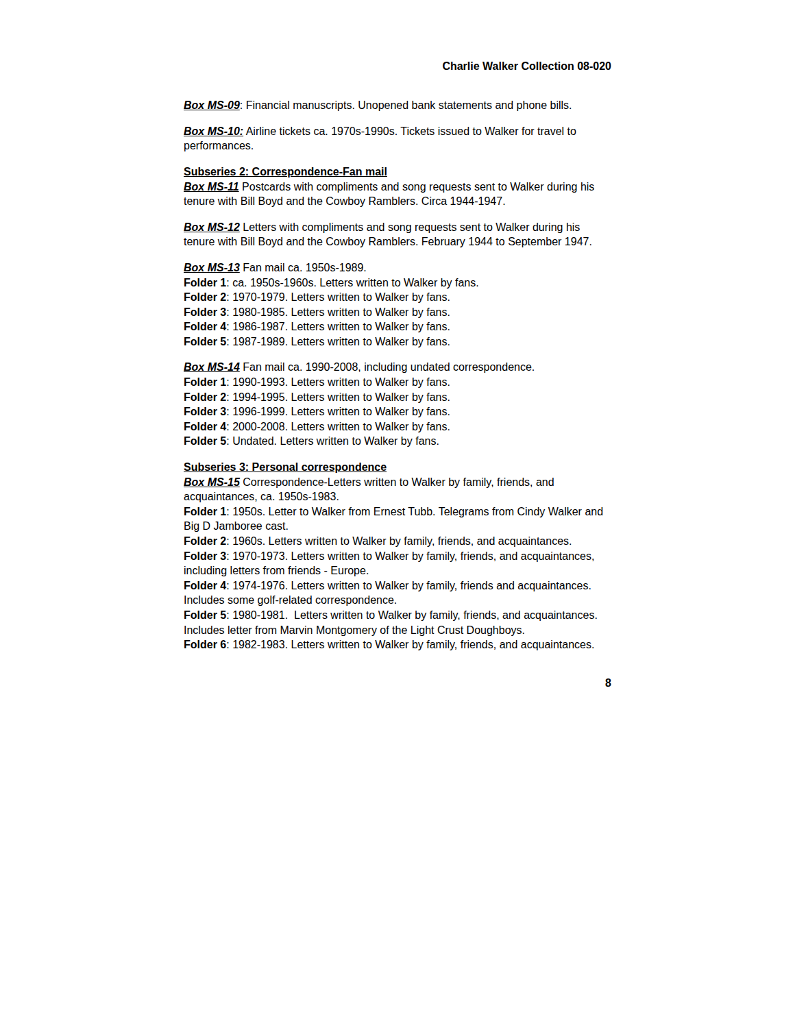Charlie Walker Collection 08-020
Box MS-09: Financial manuscripts. Unopened bank statements and phone bills.
Box MS-10: Airline tickets ca. 1970s-1990s. Tickets issued to Walker for travel to performances.
Subseries 2: Correspondence-Fan mail
Box MS-11 Postcards with compliments and song requests sent to Walker during his tenure with Bill Boyd and the Cowboy Ramblers. Circa 1944-1947.
Box MS-12 Letters with compliments and song requests sent to Walker during his tenure with Bill Boyd and the Cowboy Ramblers. February 1944 to September 1947.
Box MS-13 Fan mail ca. 1950s-1989.
Folder 1: ca. 1950s-1960s. Letters written to Walker by fans.
Folder 2: 1970-1979. Letters written to Walker by fans.
Folder 3: 1980-1985. Letters written to Walker by fans.
Folder 4: 1986-1987. Letters written to Walker by fans.
Folder 5: 1987-1989. Letters written to Walker by fans.
Box MS-14 Fan mail ca. 1990-2008, including undated correspondence.
Folder 1: 1990-1993. Letters written to Walker by fans.
Folder 2: 1994-1995. Letters written to Walker by fans.
Folder 3: 1996-1999. Letters written to Walker by fans.
Folder 4: 2000-2008. Letters written to Walker by fans.
Folder 5: Undated. Letters written to Walker by fans.
Subseries 3: Personal correspondence
Box MS-15 Correspondence-Letters written to Walker by family, friends, and acquaintances, ca. 1950s-1983.
Folder 1: 1950s. Letter to Walker from Ernest Tubb. Telegrams from Cindy Walker and Big D Jamboree cast.
Folder 2: 1960s. Letters written to Walker by family, friends, and acquaintances.
Folder 3: 1970-1973. Letters written to Walker by family, friends, and acquaintances, including letters from friends - Europe.
Folder 4: 1974-1976. Letters written to Walker by family, friends and acquaintances. Includes some golf-related correspondence.
Folder 5: 1980-1981. Letters written to Walker by family, friends, and acquaintances. Includes letter from Marvin Montgomery of the Light Crust Doughboys.
Folder 6: 1982-1983. Letters written to Walker by family, friends, and acquaintances.
8